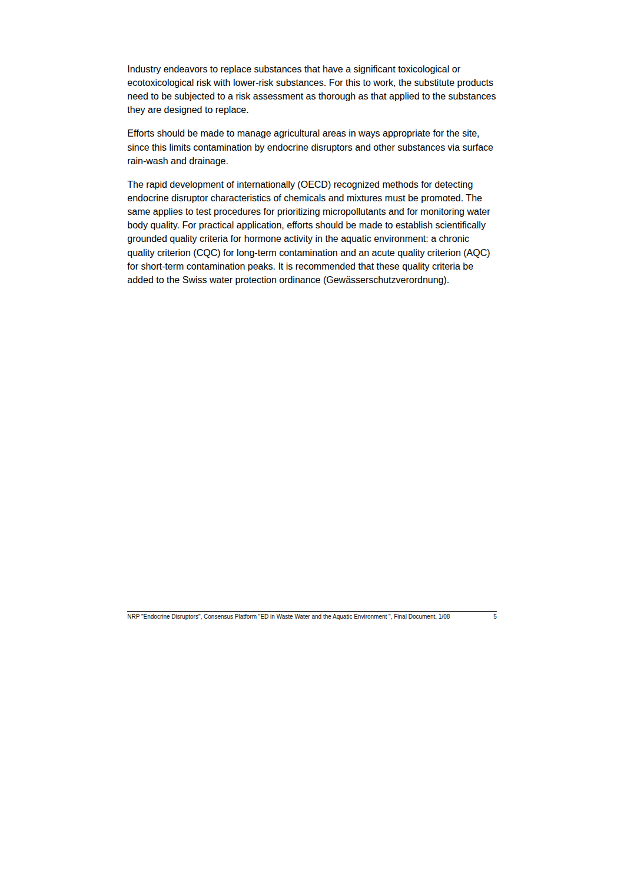Industry endeavors to replace substances that have a significant toxicological or ecotoxicological risk with lower-risk substances. For this to work, the substitute products need to be subjected to a risk assessment as thorough as that applied to the substances they are designed to replace.
Efforts should be made to manage agricultural areas in ways appropriate for the site, since this limits contamination by endocrine disruptors and other substances via surface rain-wash and drainage.
The rapid development of internationally (OECD) recognized methods for detecting endocrine disruptor characteristics of chemicals and mixtures must be promoted. The same applies to test procedures for prioritizing micropollutants and for monitoring water body quality. For practical application, efforts should be made to establish scientifically grounded quality criteria for hormone activity in the aquatic environment: a chronic quality criterion (CQC) for long-term contamination and an acute quality criterion (AQC) for short-term contamination peaks. It is recommended that these quality criteria be added to the Swiss water protection ordinance (Gewässerschutzverordnung).
NRP "Endocrine Disruptors", Consensus Platform "ED in Waste Water and the Aquatic Environment ", Final Document, 1/08
5